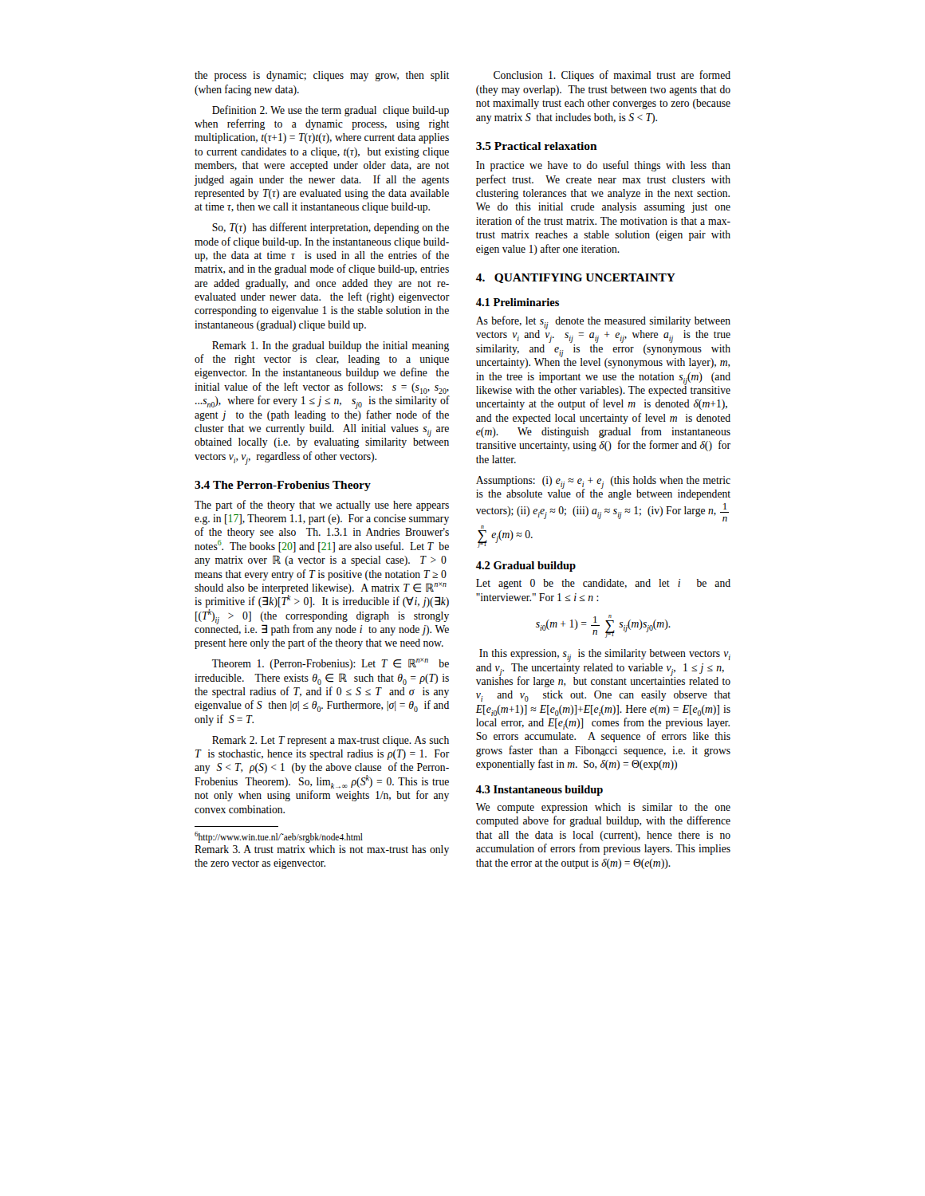the process is dynamic; cliques may grow, then split (when facing new data).
Definition 2. We use the term gradual clique build-up when referring to a dynamic process, using right multiplication, t(τ+1) = T(τ)t(τ), where current data applies to current candidates to a clique, t(τ), but existing clique members, that were accepted under older data, are not judged again under the newer data. If all the agents represented by T(τ) are evaluated using the data available at time τ, then we call it instantaneous clique build-up.
So, T(τ) has different interpretation, depending on the mode of clique build-up. In the instantaneous clique build-up, the data at time τ is used in all the entries of the matrix, and in the gradual mode of clique build-up, entries are added gradually, and once added they are not re-evaluated under newer data. the left (right) eigenvector corresponding to eigenvalue 1 is the stable solution in the instantaneous (gradual) clique build up.
Remark 1. In the gradual buildup the initial meaning of the right vector is clear, leading to a unique eigenvector. In the instantaneous buildup we define the initial value of the left vector as follows: s = (s10, s20, ...sn0), where for every 1 ≤ j ≤ n, sj0 is the similarity of agent j to the (path leading to the) father node of the cluster that we currently build. All initial values sij are obtained locally (i.e. by evaluating similarity between vectors vi, vj, regardless of other vectors).
3.4 The Perron-Frobenius Theory
The part of the theory that we actually use here appears e.g. in [17], Theorem 1.1, part (e). For a concise summary of the theory see also Th. 1.3.1 in Andries Brouwer's notes6. The books [20] and [21] are also useful. Let T be any matrix over ℝ (a vector is a special case). T > 0 means that every entry of T is positive (the notation T ≥ 0 should also be interpreted likewise). A matrix T ∈ ℝn×n is primitive if (∃k)[Tk > 0]. It is irreducible if (∀i, j)(∃k)[(Tk)ij > 0] (the corresponding digraph is strongly connected, i.e. ∃ path from any node i to any node j). We present here only the part of the theory that we need now.
Theorem 1. (Perron-Frobenius): Let T ∈ ℝn×n be irreducible. There exists θ0 ∈ ℝ such that θ0 = ρ(T) is the spectral radius of T, and if 0 ≤ S ≤ T and σ is any eigenvalue of S then |σ| ≤ θ0. Furthermore, |σ| = θ0 if and only if S = T.
Remark 2. Let T represent a max-trust clique. As such T is stochastic, hence its spectral radius is ρ(T) = 1. For any S < T, ρ(S) < 1 (by the above clause of the Perron-Frobenius Theorem). So, limk→∞ ρ(Sk) = 0. This is true not only when using uniform weights 1/n, but for any convex combination.
6http://www.win.tue.nl/˜aeb/srgbk/node4.html
Remark 3. A trust matrix which is not max-trust has only the zero vector as eigenvector.
Conclusion 1. Cliques of maximal trust are formed (they may overlap). The trust between two agents that do not maximally trust each other converges to zero (because any matrix S that includes both, is S < T).
3.5 Practical relaxation
In practice we have to do useful things with less than perfect trust. We create near max trust clusters with clustering tolerances that we analyze in the next section. We do this initial crude analysis assuming just one iteration of the trust matrix. The motivation is that a max-trust matrix reaches a stable solution (eigen pair with eigen value 1) after one iteration.
4. QUANTIFYING UNCERTAINTY
4.1 Preliminaries
As before, let sij denote the measured similarity between vectors vi and vj. sij = aij + eij, where aij is the true similarity, and eij is the error (synonymous with uncertainty). When the level (synonymous with layer), m, in the tree is important we use the notation sij(m) (and likewise with the other variables). The expected transitive uncertainty at the output of level m is denoted δ(m+1), and the expected local uncertainty of level m is denoted e(m). We distinguish gradual from instantaneous transitive uncertainty, using δ() for the former and δ() for the latter.
Assumptions: (i) eij ≈ ei + ej (this holds when the metric is the absolute value of the angle between independent vectors); (ii) eiej ≈ 0; (iii) aij ≈ sij ≈ 1; (iv) For large n, 1 n n∑j=1 ej(m) ≈ 0.
4.2 Gradual buildup
Let agent 0 be the candidate, and let i be and "interviewer." For 1 ≤ i ≤ n :
si0(m + 1) = 1 n n∑j=1 sij(m)sj0(m).
In this expression, sij is the similarity between vectors vi and vj. The uncertainty related to variable vj, 1 ≤ j ≤ n, vanishes for large n, but constant uncertainties related to vi and v0 stick out. One can easily observe that E[ei0(m+1)] ≈ E[e0(m)]+E[ei(m)]. Here e(m) = E[e0(m)] is local error, and E[ei(m)] comes from the previous layer. So errors accumulate. A sequence of errors like this grows faster than a Fibonacci sequence, i.e. it grows exponentially fast in m. So, δ(m) = Θ(exp(m))
4.3 Instantaneous buildup
We compute expression which is similar to the one computed above for gradual buildup, with the difference that all the data is local (current), hence there is no accumulation of errors from previous layers. This implies that the error at the output is δ(m) = Θ(e(m)).